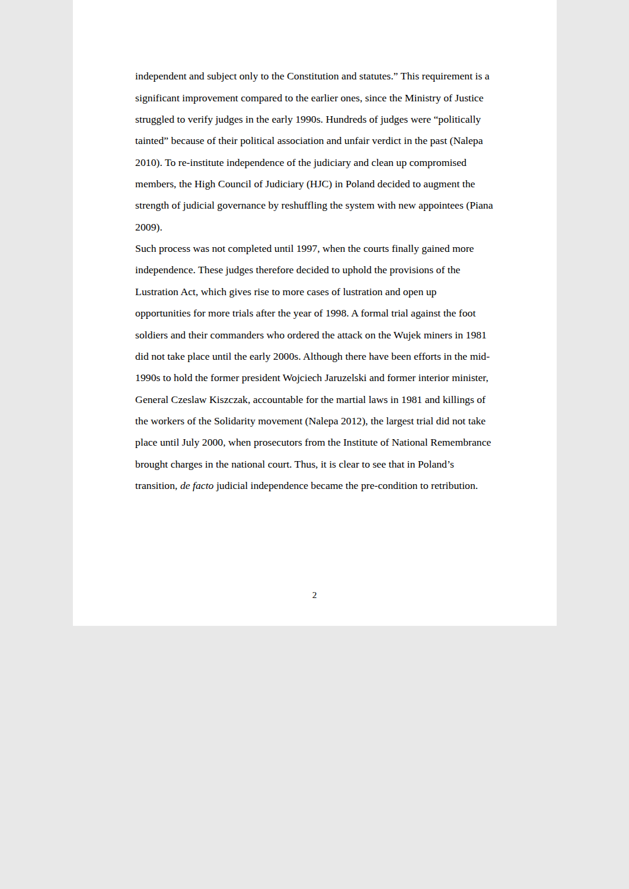independent and subject only to the Constitution and statutes.” This requirement is a significant improvement compared to the earlier ones, since the Ministry of Justice struggled to verify judges in the early 1990s. Hundreds of judges were “politically tainted” because of their political association and unfair verdict in the past (Nalepa 2010). To re-institute independence of the judiciary and clean up compromised members, the High Council of Judiciary (HJC) in Poland decided to augment the strength of judicial governance by reshuffling the system with new appointees (Piana 2009).
Such process was not completed until 1997, when the courts finally gained more independence. These judges therefore decided to uphold the provisions of the Lustration Act, which gives rise to more cases of lustration and open up opportunities for more trials after the year of 1998. A formal trial against the foot soldiers and their commanders who ordered the attack on the Wujek miners in 1981 did not take place until the early 2000s. Although there have been efforts in the mid-1990s to hold the former president Wojciech Jaruzelski and former interior minister, General Czeslaw Kiszczak, accountable for the martial laws in 1981 and killings of the workers of the Solidarity movement (Nalepa 2012), the largest trial did not take place until July 2000, when prosecutors from the Institute of National Remembrance brought charges in the national court. Thus, it is clear to see that in Poland’s transition, de facto judicial independence became the pre-condition to retribution.
2